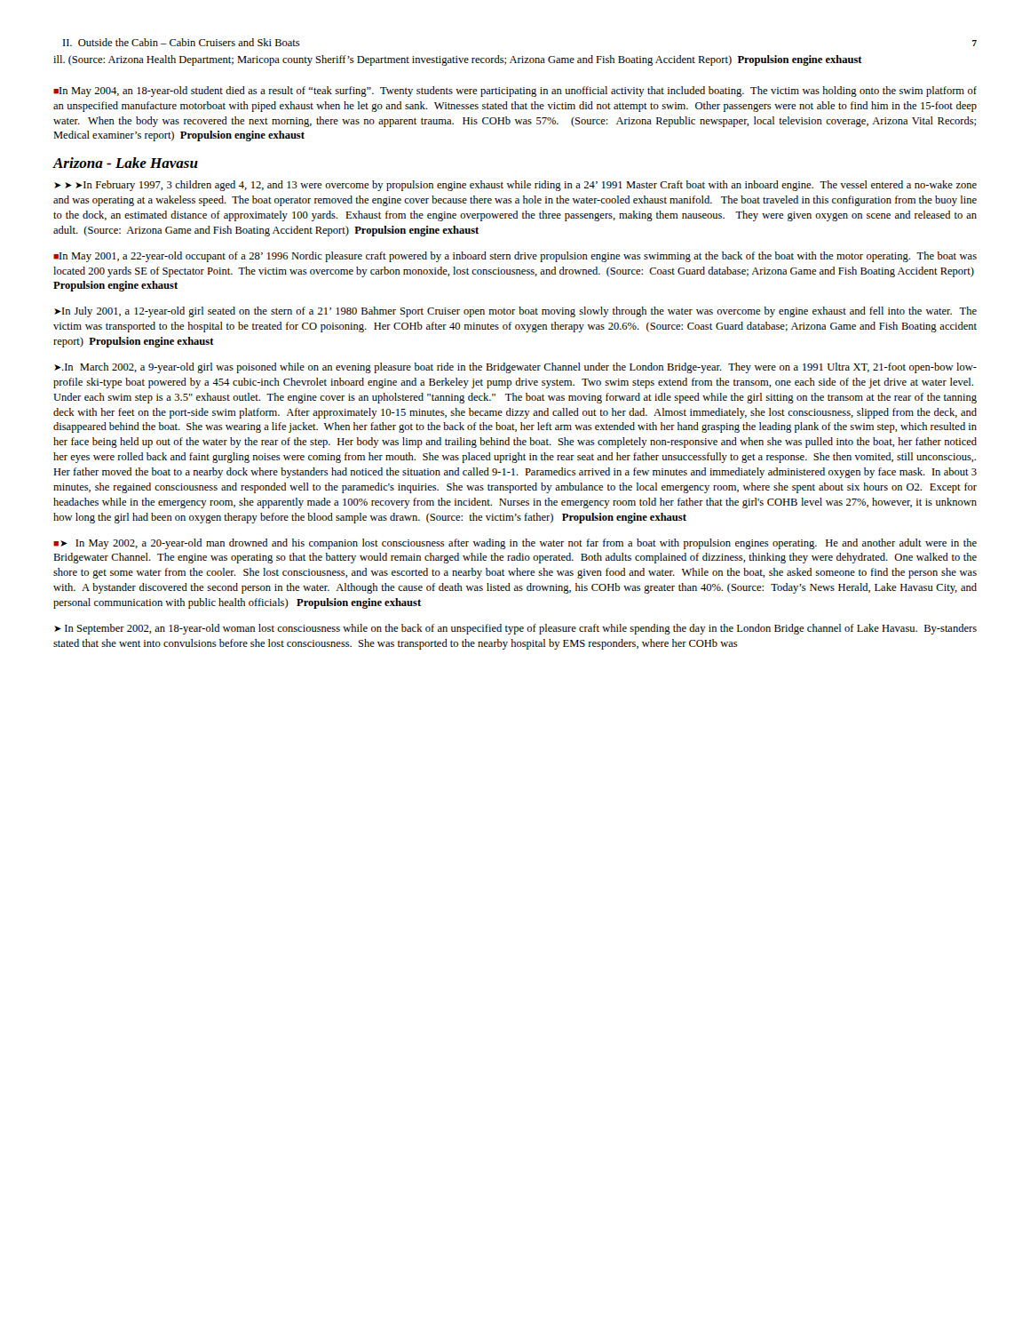II. Outside the Cabin – Cabin Cruisers and Ski Boats 7
ill. (Source: Arizona Health Department; Maricopa county Sheriff’s Department investigative records; Arizona Game and Fish Boating Accident Report) Propulsion engine exhaust
■In May 2004, an 18-year-old student died as a result of “teak surfing”. Twenty students were participating in an unofficial activity that included boating. The victim was holding onto the swim platform of an unspecified manufacture motorboat with piped exhaust when he let go and sank. Witnesses stated that the victim did not attempt to swim. Other passengers were not able to find him in the 15-foot deep water. When the body was recovered the next morning, there was no apparent trauma. His COHb was 57%. (Source: Arizona Republic newspaper, local television coverage, Arizona Vital Records; Medical examiner’s report) Propulsion engine exhaust
Arizona - Lake Havasu
➤ ➤ ➤In February 1997, 3 children aged 4, 12, and 13 were overcome by propulsion engine exhaust while riding in a 24’ 1991 Master Craft boat with an inboard engine. The vessel entered a no-wake zone and was operating at a wakeless speed. The boat operator removed the engine cover because there was a hole in the water-cooled exhaust manifold. The boat traveled in this configuration from the buoy line to the dock, an estimated distance of approximately 100 yards. Exhaust from the engine overpowered the three passengers, making them nauseous. They were given oxygen on scene and released to an adult. (Source: Arizona Game and Fish Boating Accident Report) Propulsion engine exhaust
■In May 2001, a 22-year-old occupant of a 28’ 1996 Nordic pleasure craft powered by a inboard stern drive propulsion engine was swimming at the back of the boat with the motor operating. The boat was located 200 yards SE of Spectator Point. The victim was overcome by carbon monoxide, lost consciousness, and drowned. (Source: Coast Guard database; Arizona Game and Fish Boating Accident Report) Propulsion engine exhaust
➤In July 2001, a 12-year-old girl seated on the stern of a 21’ 1980 Bahmer Sport Cruiser open motor boat moving slowly through the water was overcome by engine exhaust and fell into the water. The victim was transported to the hospital to be treated for CO poisoning. Her COHb after 40 minutes of oxygen therapy was 20.6%. (Source: Coast Guard database; Arizona Game and Fish Boating accident report) Propulsion engine exhaust
➤.In March 2002, a 9-year-old girl was poisoned while on an evening pleasure boat ride in the Bridgewater Channel under the London Bridge-year. They were on a 1991 Ultra XT, 21-foot open-bow low-profile ski-type boat powered by a 454 cubic-inch Chevrolet inboard engine and a Berkeley jet pump drive system. Two swim steps extend from the transom, one each side of the jet drive at water level. Under each swim step is a 3.5" exhaust outlet. The engine cover is an upholstered "tanning deck." The boat was moving forward at idle speed while the girl sitting on the transom at the rear of the tanning deck with her feet on the port-side swim platform. After approximately 10-15 minutes, she became dizzy and called out to her dad. Almost immediately, she lost consciousness, slipped from the deck, and disappeared behind the boat. She was wearing a life jacket. When her father got to the back of the boat, her left arm was extended with her hand grasping the leading plank of the swim step, which resulted in her face being held up out of the water by the rear of the step. Her body was limp and trailing behind the boat. She was completely non-responsive and when she was pulled into the boat, her father noticed her eyes were rolled back and faint gurgling noises were coming from her mouth. She was placed upright in the rear seat and her father unsuccessfully to get a response. She then vomited, still unconscious,. Her father moved the boat to a nearby dock where bystanders had noticed the situation and called 9-1-1. Paramedics arrived in a few minutes and immediately administered oxygen by face mask. In about 3 minutes, she regained consciousness and responded well to the paramedic's inquiries. She was transported by ambulance to the local emergency room, where she spent about six hours on O2. Except for headaches while in the emergency room, she apparently made a 100% recovery from the incident. Nurses in the emergency room told her father that the girl's COHB level was 27%, however, it is unknown how long the girl had been on oxygen therapy before the blood sample was drawn. (Source: the victim’s father) Propulsion engine exhaust
■➤ In May 2002, a 20-year-old man drowned and his companion lost consciousness after wading in the water not far from a boat with propulsion engines operating. He and another adult were in the Bridgewater Channel. The engine was operating so that the battery would remain charged while the radio operated. Both adults complained of dizziness, thinking they were dehydrated. One walked to the shore to get some water from the cooler. She lost consciousness, and was escorted to a nearby boat where she was given food and water. While on the boat, she asked someone to find the person she was with. A bystander discovered the second person in the water. Although the cause of death was listed as drowning, his COHb was greater than 40%. (Source: Today’s News Herald, Lake Havasu City, and personal communication with public health officials) Propulsion engine exhaust
➤ In September 2002, an 18-year-old woman lost consciousness while on the back of an unspecified type of pleasure craft while spending the day in the London Bridge channel of Lake Havasu. By-standers stated that she went into convulsions before she lost consciousness. She was transported to the nearby hospital by EMS responders, where her COHb was